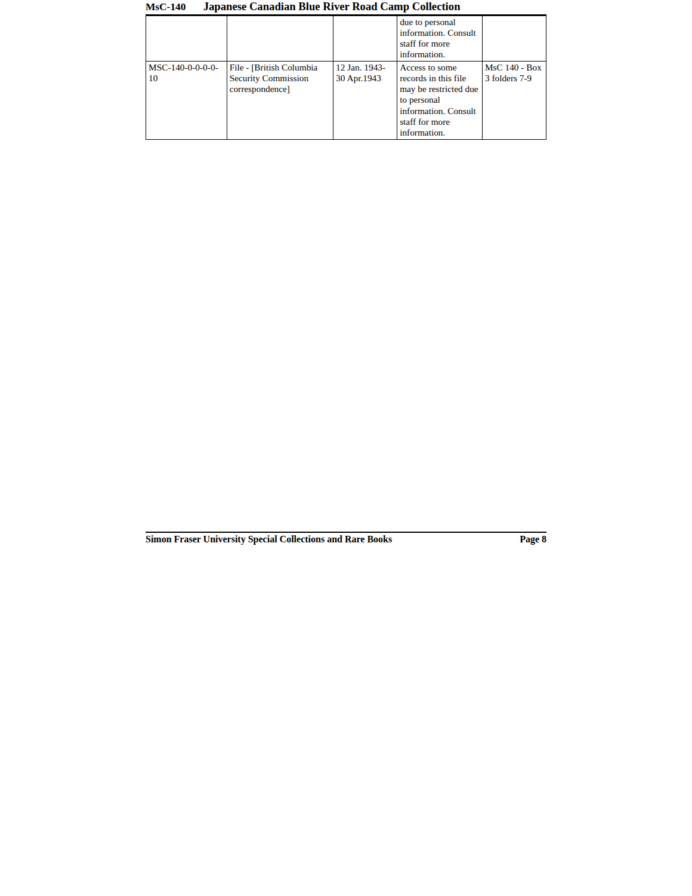MsC-140
Japanese Canadian Blue River Road Camp Collection
| | | | due to personal information. Consult staff for more information. | |
| MSC-140-0-0-0-0-10 | File - [British Columbia Security Commission correspondence] | 12 Jan. 1943-30 Apr.1943 | Access to some records in this file may be restricted due to personal information. Consult staff for more information. | MsC 140 - Box 3 folders 7-9 |
Simon Fraser University Special Collections and Rare Books
Page 8